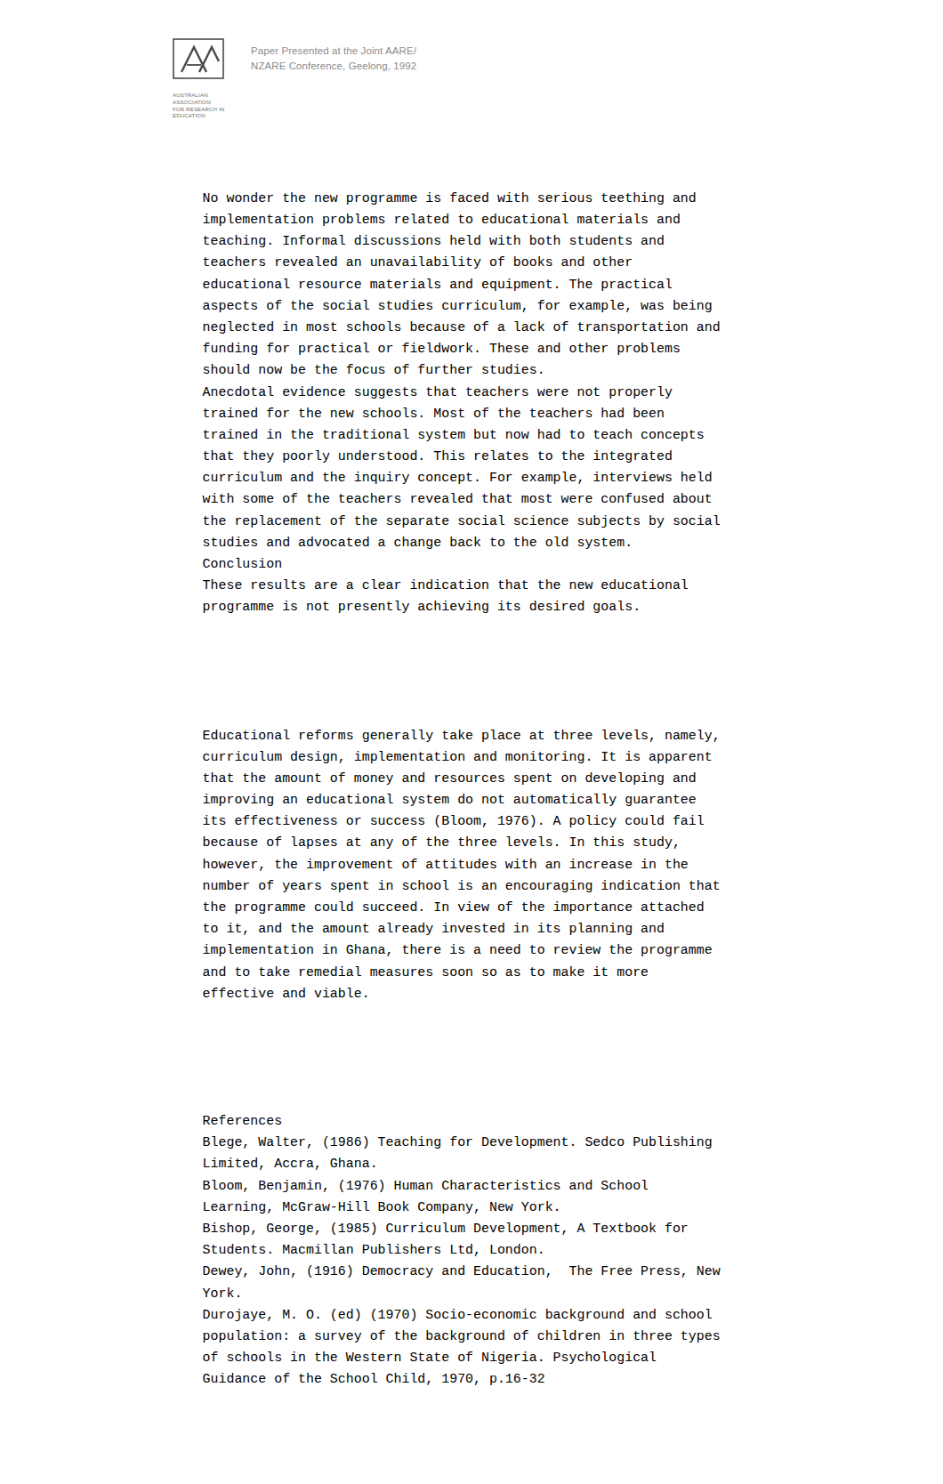Australian Association
for Research in Education
Paper Presented at the Joint AARE/
NZARE Conference, Geelong, 1992
No wonder the new programme is faced with serious teething and implementation problems related to educational materials and teaching. Informal discussions held with both students and teachers revealed an unavailability of books and other educational resource materials and equipment. The practical aspects of the social studies curriculum, for example, was being neglected in most schools because of a lack of transportation and funding for practical or fieldwork. These and other problems should now be the focus of further studies. Anecdotal evidence suggests that teachers were not properly trained for the new schools. Most of the teachers had been trained in the traditional system but now had to teach concepts that they poorly understood. This relates to the integrated curriculum and the inquiry concept. For example, interviews held with some of the teachers revealed that most were confused about the replacement of the separate social science subjects by social studies and advocated a change back to the old system. Conclusion These results are a clear indication that the new educational programme is not presently achieving its desired goals.
Educational reforms generally take place at three levels, namely, curriculum design, implementation and monitoring. It is apparent that the amount of money and resources spent on developing and improving an educational system do not automatically guarantee its effectiveness or success (Bloom, 1976). A policy could fail because of lapses at any of the three levels. In this study, however, the improvement of attitudes with an increase in the number of years spent in school is an encouraging indication that the programme could succeed. In view of the importance attached to it, and the amount already invested in its planning and implementation in Ghana, there is a need to review the programme and to take remedial measures soon so as to make it more effective and viable.
References Blege, Walter, (1986) Teaching for Development. Sedco Publishing Limited, Accra, Ghana. Bloom, Benjamin, (1976) Human Characteristics and School Learning, McGraw-Hill Book Company, New York. Bishop, George, (1985) Curriculum Development, A Textbook for Students. Macmillan Publishers Ltd, London. Dewey, John, (1916) Democracy and Education, The Free Press, New York. Durojaye, M. O. (ed) (1970) Socio-economic background and school population: a survey of the background of children in three types of schools in the Western State of Nigeria. Psychological Guidance of the School Child, 1970, p.16-32